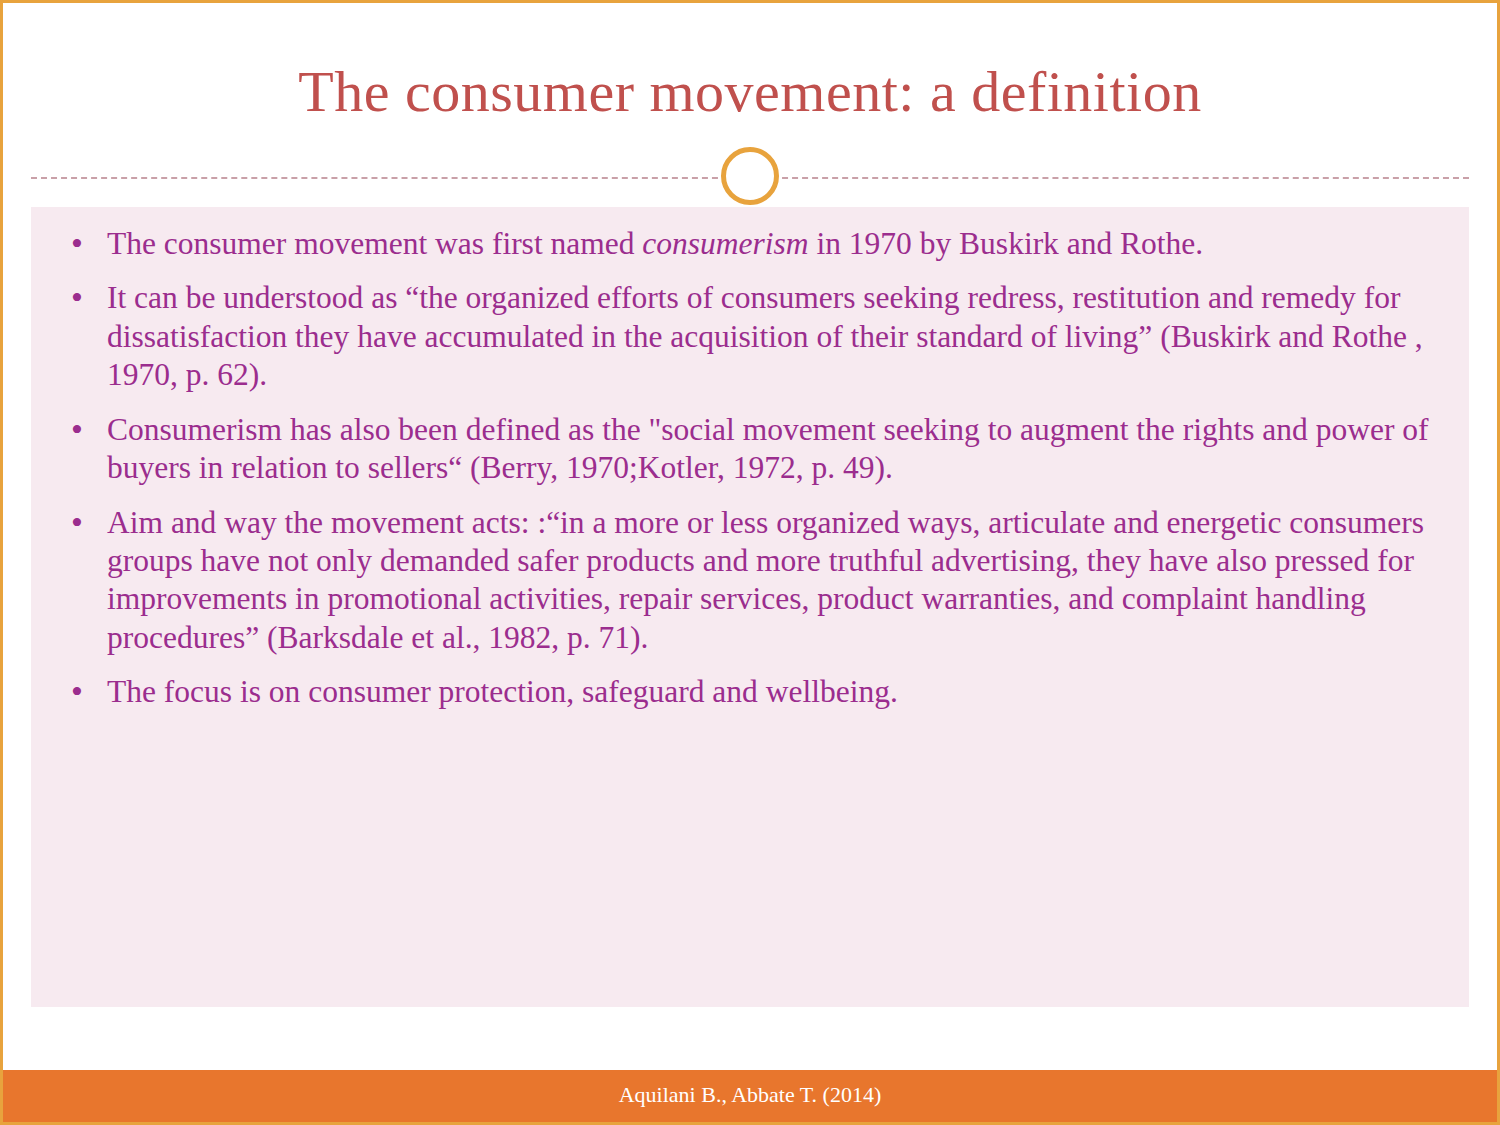The consumer movement: a definition
The consumer movement was first named consumerism in 1970 by Buskirk and Rothe.
It can be understood as “the organized efforts of consumers seeking redress, restitution and remedy for dissatisfaction they have accumulated in the acquisition of their standard of living” (Buskirk and Rothe , 1970, p. 62).
Consumerism has also been defined as the "social movement seeking to augment the rights and power of buyers in relation to sellers“ (Berry, 1970;Kotler, 1972, p. 49).
Aim and way the movement acts: :“in a more or less organized ways, articulate and energetic consumers groups have not only demanded safer products and more truthful advertising, they have also pressed for improvements in promotional activities, repair services, product warranties, and complaint handling procedures” (Barksdale et al., 1982, p. 71).
The focus is on consumer protection, safeguard and wellbeing.
Aquilani B., Abbate T. (2014)